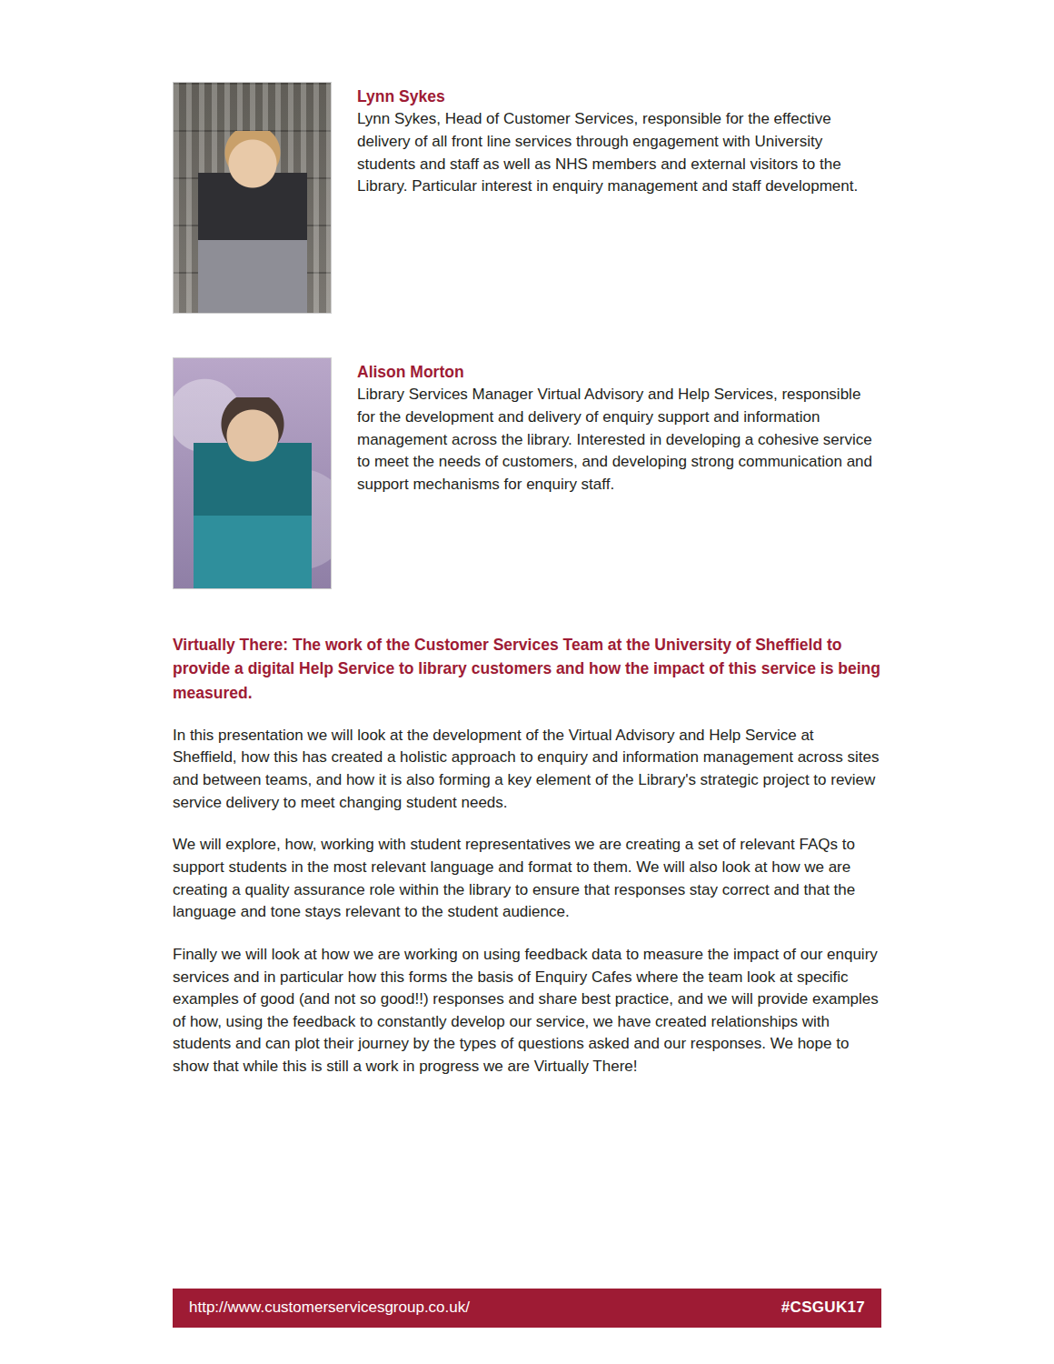Lynn Sykes
Lynn Sykes, Head of Customer Services, responsible for the effective delivery of all front line services through engagement with University students and staff as well as NHS members and external visitors to the Library. Particular interest in enquiry management and staff development.
Alison Morton
Library Services Manager Virtual Advisory and Help Services, responsible for the development and delivery of enquiry support and information management across the library. Interested in developing a cohesive service to meet the needs of customers, and developing strong communication and support mechanisms for enquiry staff.
Virtually There: The work of the Customer Services Team at the University of Sheffield to provide a digital Help Service to library customers and how the impact of this service is being measured.
In this presentation we will look at the development of the Virtual Advisory and Help Service at Sheffield, how this has created a holistic approach to enquiry and information management across sites and between teams, and how it is also forming a key element of the Library's strategic project to review service delivery to meet changing student needs.
We will explore, how, working with student representatives we are creating a set of relevant FAQs to support students in the most relevant language and format to them. We will also look at how we are creating a quality assurance role within the library to ensure that responses stay correct and that the language and tone stays relevant to the student audience.
Finally we will look at how we are working on using feedback data to measure the impact of our enquiry services and in particular how this forms the basis of Enquiry Cafes where the team look at specific examples of good (and not so good!!) responses and share best practice, and we will provide examples of how, using the feedback to constantly develop our service, we have created relationships with students and can plot their journey by the types of questions asked and our responses. We hope to show that while this is still a work in progress we are Virtually There!
http://www.customerservicesgroup.co.uk/ #CSGUK17